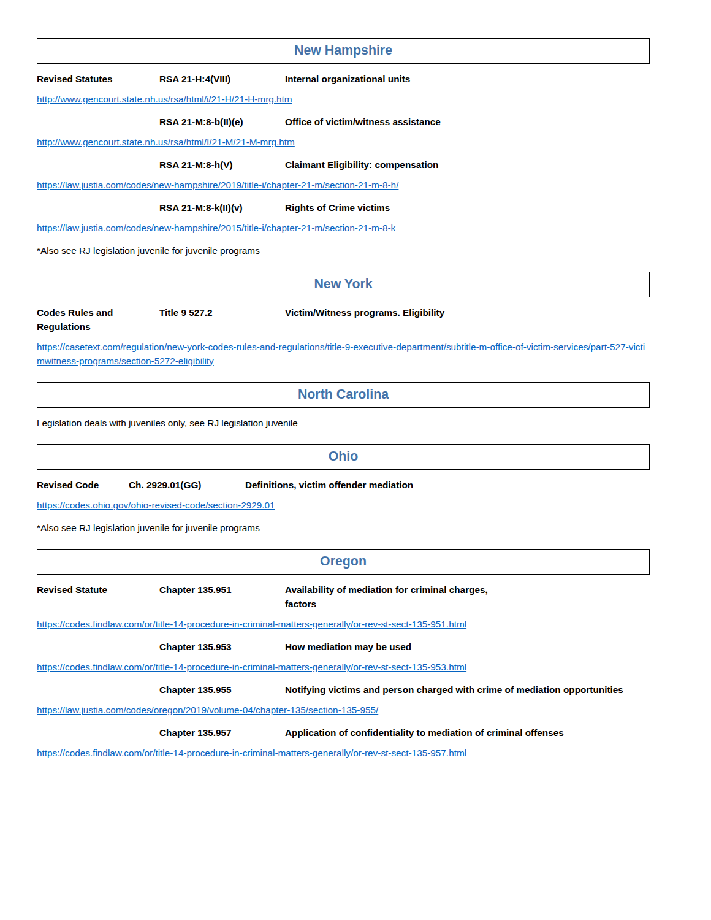New Hampshire
Revised Statutes
RSA 21-H:4(VIII)
Internal organizational units
http://www.gencourt.state.nh.us/rsa/html/i/21-H/21-H-mrg.htm
RSA 21-M:8-b(II)(e)
Office of victim/witness assistance
http://www.gencourt.state.nh.us/rsa/html/I/21-M/21-M-mrg.htm
RSA 21-M:8-h(V)
Claimant Eligibility: compensation
https://law.justia.com/codes/new-hampshire/2019/title-i/chapter-21-m/section-21-m-8-h/
RSA 21-M:8-k(II)(v)
Rights of Crime victims
https://law.justia.com/codes/new-hampshire/2015/title-i/chapter-21-m/section-21-m-8-k
*Also see RJ legislation juvenile for juvenile programs
New York
Codes Rules and Regulations
Title 9 527.2
Victim/Witness programs. Eligibility
https://casetext.com/regulation/new-york-codes-rules-and-regulations/title-9-executive-department/subtitle-m-office-of-victim-services/part-527-victimwitness-programs/section-5272-eligibility
North Carolina
Legislation deals with juveniles only, see RJ legislation juvenile
Ohio
Revised Code
Ch. 2929.01(GG)
Definitions, victim offender mediation
https://codes.ohio.gov/ohio-revised-code/section-2929.01
*Also see RJ legislation juvenile for juvenile programs
Oregon
Revised Statute
Chapter 135.951
Availability of mediation for criminal charges,
factors
https://codes.findlaw.com/or/title-14-procedure-in-criminal-matters-generally/or-rev-st-sect-135-951.html
Chapter 135.953
How mediation may be used
https://codes.findlaw.com/or/title-14-procedure-in-criminal-matters-generally/or-rev-st-sect-135-953.html
Chapter 135.955
Notifying victims and person charged with crime of mediation opportunities
https://law.justia.com/codes/oregon/2019/volume-04/chapter-135/section-135-955/
Chapter 135.957
Application of confidentiality to mediation of criminal offenses
https://codes.findlaw.com/or/title-14-procedure-in-criminal-matters-generally/or-rev-st-sect-135-957.html